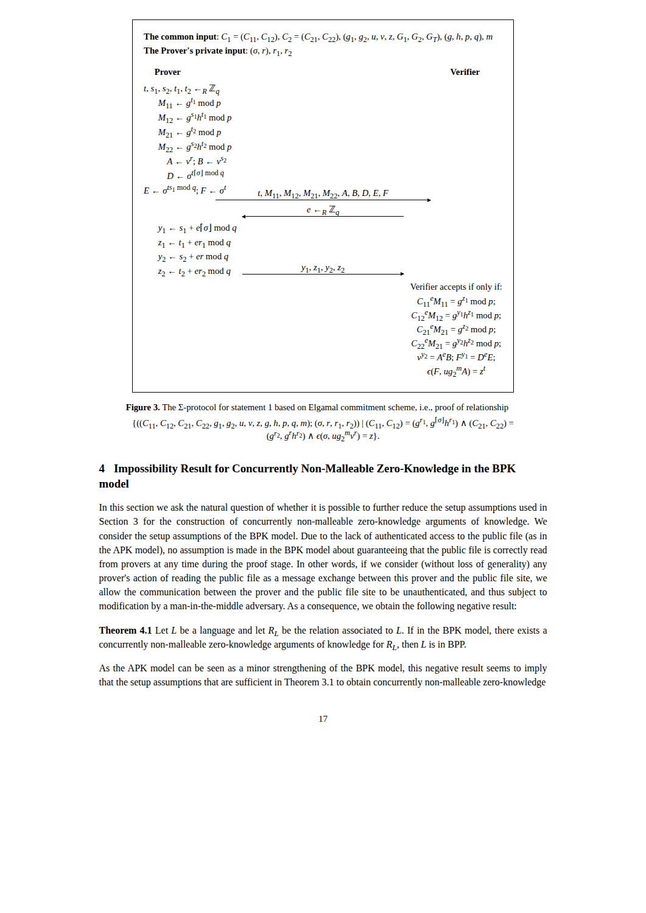The common input: C1 = (C11, C12), C2 = (C21, C22), (g1, g2, u, v, z, G1, G2, GT), (g, h, p, q), m
The Prover's private input: (σ, r), r1, r2
Prover Verifier
t, s1, s2, t1, t2 ←R ℤq
M11 ← gt1 mod p
M12 ← gs1ht1 mod p
M21 ← gt2 mod p
M22 ← gs2ht2 mod p
A ← vr; B ← vs2
D ← σt⌈σ⌋ mod q
E ← σts1 mod q; F ← σt
t, M11, M12, M21, M22, A, B, D, E, F
e ←R ℤq
y1 ← s1 + e⌈σ⌋ mod q
z1 ← t1 + er1 mod q
y2 ← s2 + er mod q
z2 ← t2 + er2 mod q
y1, z1, y2, z2
Verifier accepts if only if:
C11eM11 = gz1 mod p;
C12eM12 = gy1hz1 mod p;
C21eM21 = gz2 mod p;
C22eM21 = gy2hz2 mod p;
vy2 = AeB; Fy1 = DeE;
ϵ(F, ug2mA) = zt
Figure 3. The Σ-protocol for statement 1 based on Elgamal commitment scheme, i.e., proof of relationship
{((C11, C12, C21, C22, g1, g2, u, v, z, g, h, p, q, m); (σ, r, r1, r2)) | (C11, C12) = (gr1, g⌈σ⌋hr1) ∧ (C21, C22) =
(gr2, grhr2) ∧ ϵ(σ, ug2mvr) = z}.
4 Impossibility Result for Concurrently Non-Malleable Zero-Knowledge in the BPK model
In this section we ask the natural question of whether it is possible to further reduce the setup assumptions used in Section 3 for the construction of concurrently non-malleable zero-knowledge arguments of knowledge. We consider the setup assumptions of the BPK model. Due to the lack of authenticated access to the public file (as in the APK model), no assumption is made in the BPK model about guaranteeing that the public file is correctly read from provers at any time during the proof stage. In other words, if we consider (without loss of generality) any prover's action of reading the public file as a message exchange between this prover and the public file site, we allow the communication between the prover and the public file site to be unauthenticated, and thus subject to modification by a man-in-the-middle adversary. As a consequence, we obtain the following negative result:
Theorem 4.1 Let L be a language and let RL be the relation associated to L. If in the BPK model, there exists a concurrently non-malleable zero-knowledge arguments of knowledge for RL, then L is in BPP.
As the APK model can be seen as a minor strengthening of the BPK model, this negative result seems to imply that the setup assumptions that are sufficient in Theorem 3.1 to obtain concurrently non-malleable zero-knowledge
17